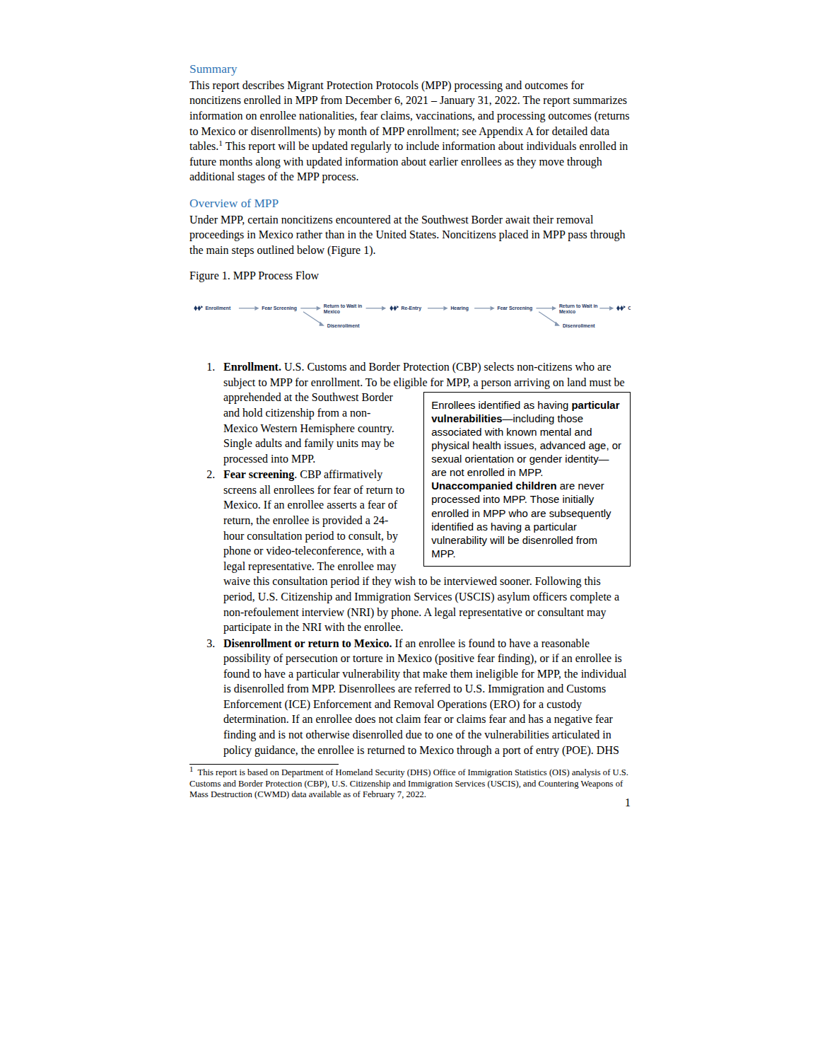Summary
This report describes Migrant Protection Protocols (MPP) processing and outcomes for noncitizens enrolled in MPP from December 6, 2021 – January 31, 2022. The report summarizes information on enrollee nationalities, fear claims, vaccinations, and processing outcomes (returns to Mexico or disenrollments) by month of MPP enrollment; see Appendix A for detailed data tables.1 This report will be updated regularly to include information about individuals enrolled in future months along with updated information about earlier enrollees as they move through additional stages of the MPP process.
Overview of MPP
Under MPP, certain noncitizens encountered at the Southwest Border await their removal proceedings in Mexico rather than in the United States. Noncitizens placed in MPP pass through the main steps outlined below (Figure 1).
Figure 1. MPP Process Flow
Enrollment Fear Screening Return to Wait in Mexico Disenrollment Re-Entry Hearing Fear Screening Return to Wait in Mexico Disenrollment Case Outcome
Enrollment. U.S. Customs and Border Protection (CBP) selects non-citizens who are subject to MPP for enrollment. To be eligible for MPP, a person arriving on land must be
Enrollees identified as having particular vulnerabilities—including those associated with known mental and physical health issues, advanced age, or sexual orientation or gender identity—are not enrolled in MPP. Unaccompanied children are never processed into MPP. Those initially enrolled in MPP who are subsequently identified as having a particular vulnerability will be disenrolled from MPP.
apprehended at the Southwest Border and hold citizenship from a non-Mexico Western Hemisphere country. Single adults and family units may be processed into MPP.
Fear screening. CBP affirmatively screens all enrollees for fear of return to Mexico. If an enrollee asserts a fear of return, the enrollee is provided a 24-hour consultation period to consult, by phone or video-teleconference, with a legal representative. The enrollee may waive this consultation period if they wish to be interviewed sooner. Following this period, U.S. Citizenship and Immigration Services (USCIS) asylum officers complete a non-refoulement interview (NRI) by phone. A legal representative or consultant may participate in the NRI with the enrollee.
Disenrollment or return to Mexico. If an enrollee is found to have a reasonable possibility of persecution or torture in Mexico (positive fear finding), or if an enrollee is found to have a particular vulnerability that make them ineligible for MPP, the individual is disenrolled from MPP. Disenrollees are referred to U.S. Immigration and Customs Enforcement (ICE) Enforcement and Removal Operations (ERO) for a custody determination. If an enrollee does not claim fear or claims fear and has a negative fear finding and is not otherwise disenrolled due to one of the vulnerabilities articulated in policy guidance, the enrollee is returned to Mexico through a port of entry (POE). DHS
1 This report is based on Department of Homeland Security (DHS) Office of Immigration Statistics (OIS) analysis of U.S. Customs and Border Protection (CBP), U.S. Citizenship and Immigration Services (USCIS), and Countering Weapons of Mass Destruction (CWMD) data available as of February 7, 2022.
1